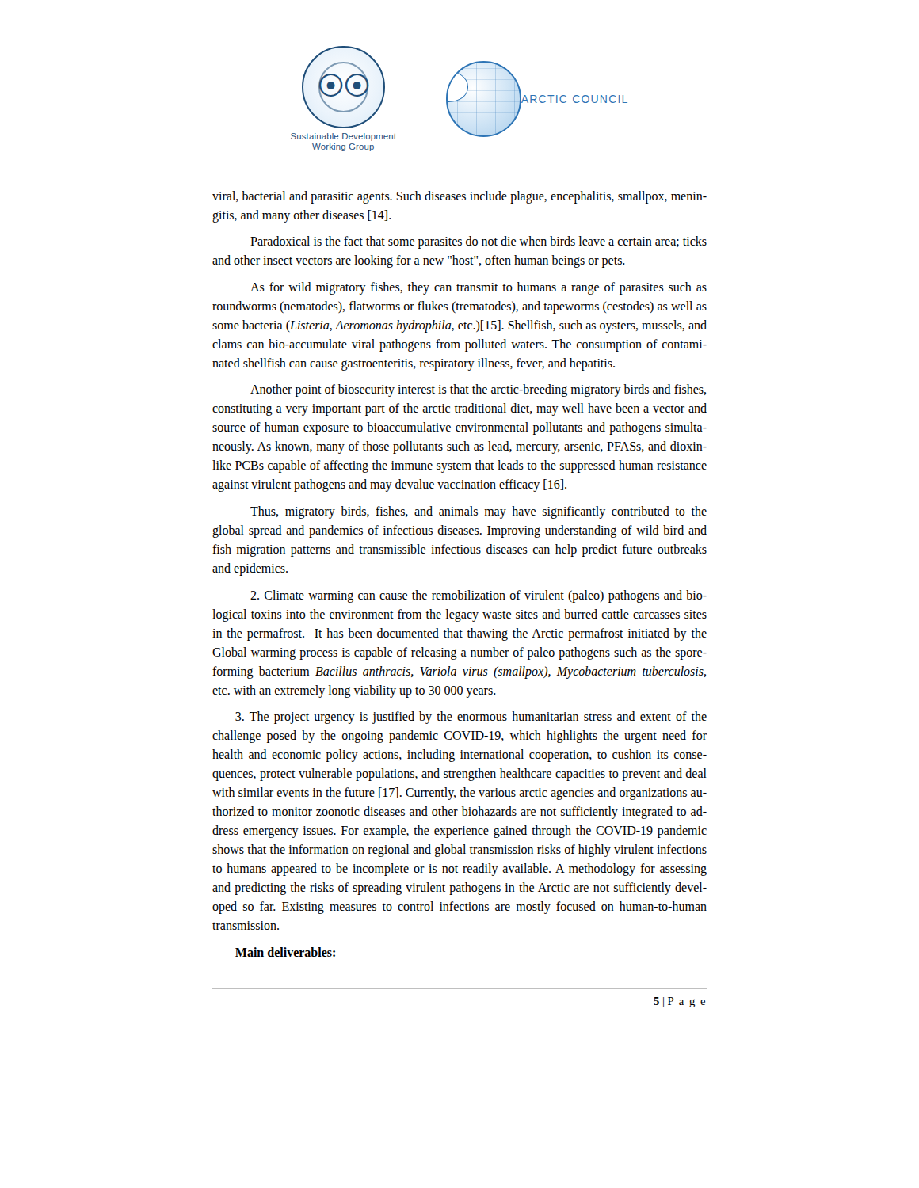⦿⦿
Sustainable Development
Working Group
ARCTIC COUNCIL
viral, bacterial and parasitic agents. Such diseases include plague, encephalitis, smallpox, meningitis, and many other diseases [14].
Paradoxical is the fact that some parasites do not die when birds leave a certain area; ticks and other insect vectors are looking for a new "host", often human beings or pets.
As for wild migratory fishes, they can transmit to humans a range of parasites such as roundworms (nematodes), flatworms or flukes (trematodes), and tapeworms (cestodes) as well as some bacteria (Listeria, Aeromonas hydrophila, etc.)[15]. Shellfish, such as oysters, mussels, and clams can bio-accumulate viral pathogens from polluted waters. The consumption of contaminated shellfish can cause gastroenteritis, respiratory illness, fever, and hepatitis.
Another point of biosecurity interest is that the arctic-breeding migratory birds and fishes, constituting a very important part of the arctic traditional diet, may well have been a vector and source of human exposure to bioaccumulative environmental pollutants and pathogens simultaneously. As known, many of those pollutants such as lead, mercury, arsenic, PFASs, and dioxin-like PCBs capable of affecting the immune system that leads to the suppressed human resistance against virulent pathogens and may devalue vaccination efficacy [16].
Thus, migratory birds, fishes, and animals may have significantly contributed to the global spread and pandemics of infectious diseases. Improving understanding of wild bird and fish migration patterns and transmissible infectious diseases can help predict future outbreaks and epidemics.
2. Climate warming can cause the remobilization of virulent (paleo) pathogens and biological toxins into the environment from the legacy waste sites and burred cattle carcasses sites in the permafrost. It has been documented that thawing the Arctic permafrost initiated by the Global warming process is capable of releasing a number of paleo pathogens such as the spore-forming bacterium Bacillus anthracis, Variola virus (smallpox), Mycobacterium tuberculosis, etc. with an extremely long viability up to 30 000 years.
3. The project urgency is justified by the enormous humanitarian stress and extent of the challenge posed by the ongoing pandemic COVID-19, which highlights the urgent need for health and economic policy actions, including international cooperation, to cushion its consequences, protect vulnerable populations, and strengthen healthcare capacities to prevent and deal with similar events in the future [17]. Currently, the various arctic agencies and organizations authorized to monitor zoonotic diseases and other biohazards are not sufficiently integrated to address emergency issues. For example, the experience gained through the COVID-19 pandemic shows that the information on regional and global transmission risks of highly virulent infections to humans appeared to be incomplete or is not readily available. A methodology for assessing and predicting the risks of spreading virulent pathogens in the Arctic are not sufficiently developed so far. Existing measures to control infections are mostly focused on human-to-human transmission.
Main deliverables:
5 | P a g e